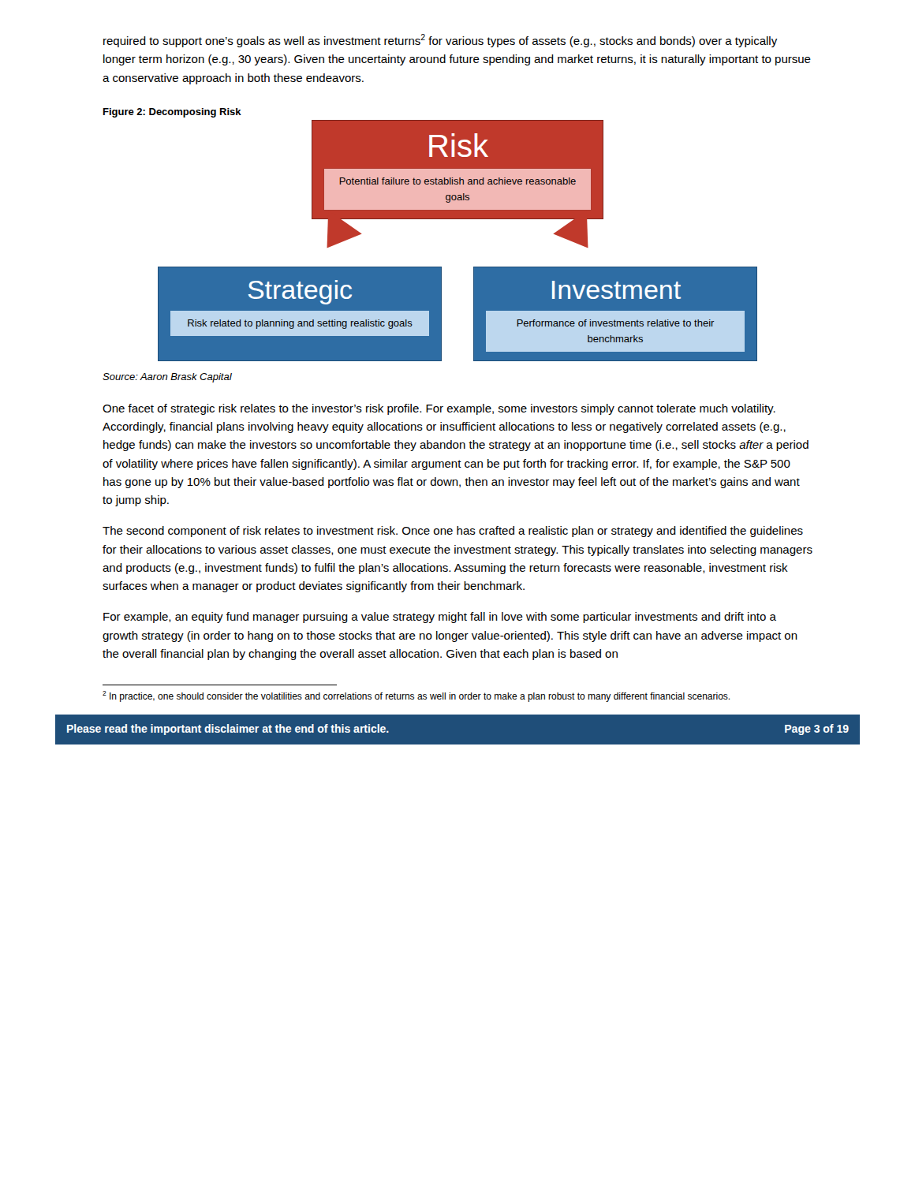required to support one’s goals as well as investment returns2 for various types of assets (e.g., stocks and bonds) over a typically longer term horizon (e.g., 30 years). Given the uncertainty around future spending and market returns, it is naturally important to pursue a conservative approach in both these endeavors.
Figure 2: Decomposing Risk
Risk
Potential failure to establish and achieve reasonable goals
Strategic
Risk related to planning and setting realistic goals
Investment
Performance of investments relative to their benchmarks
Source: Aaron Brask Capital
One facet of strategic risk relates to the investor’s risk profile. For example, some investors simply cannot tolerate much volatility. Accordingly, financial plans involving heavy equity allocations or insufficient allocations to less or negatively correlated assets (e.g., hedge funds) can make the investors so uncomfortable they abandon the strategy at an inopportune time (i.e., sell stocks after a period of volatility where prices have fallen significantly). A similar argument can be put forth for tracking error. If, for example, the S&P 500 has gone up by 10% but their value-based portfolio was flat or down, then an investor may feel left out of the market’s gains and want to jump ship.
The second component of risk relates to investment risk. Once one has crafted a realistic plan or strategy and identified the guidelines for their allocations to various asset classes, one must execute the investment strategy. This typically translates into selecting managers and products (e.g., investment funds) to fulfil the plan’s allocations. Assuming the return forecasts were reasonable, investment risk surfaces when a manager or product deviates significantly from their benchmark.
For example, an equity fund manager pursuing a value strategy might fall in love with some particular investments and drift into a growth strategy (in order to hang on to those stocks that are no longer value-oriented). This style drift can have an adverse impact on the overall financial plan by changing the overall asset allocation. Given that each plan is based on
2 In practice, one should consider the volatilities and correlations of returns as well in order to make a plan robust to many different financial scenarios.
Please read the important disclaimer at the end of this article. Page 3 of 19